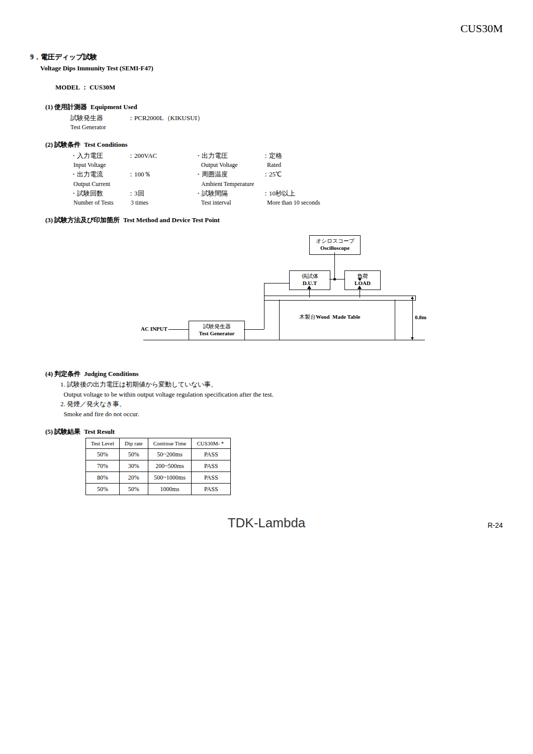CUS30M
9．電圧ディップ試験
Voltage Dips Immunity Test (SEMI-F47)
MODEL ： CUS30M
(1) 使用計測器 Equipment Used
| 試験発生器 | ：PCR2000L（KIKUSUI） |
| Test Generator | |
(2) 試験条件 Test Conditions
| ・入力電圧 | ：200VAC | ・出力電圧 | ：定格 |
| Input Voltage | | Output Voltage | Rated |
| ・出力電流 | ：100％ | ・周囲温度 | ：25℃ |
| Output Current | | Ambient Temperature | |
| ・試験回数 | ：3回 | ・試験間隔 | ：10秒以上 |
| Number of Tests | 3 times | Test interval | More than 10 seconds |
(3) 試験方法及び印加箇所 Test Method and Device Test Point
オシロスコープ Oscilloscope
供試体 D.U.T
負荷 LOAD
試験発生器 Test Generator
木製台 Wood Made Table
0.8m
AC INPUT
(4) 判定条件 Judging Conditions
1. 試験後の出力電圧は初期値から変動していない事。
Output voltage to be within output voltage regulation specification after the test.
2. 発煙／発火なき事。
Smoke and fire do not occur.
(5) 試験結果 Test Result
| Test Level | Dip rate | Continue Time | CUS30M-＊ |
| --- | --- | --- | --- |
| 50% | 50% | 50~200ms | PASS |
| 70% | 30% | 200~500ms | PASS |
| 80% | 20% | 500~1000ms | PASS |
| 50% | 50% | 1000ms | PASS |
TDK-Lambda
R-24